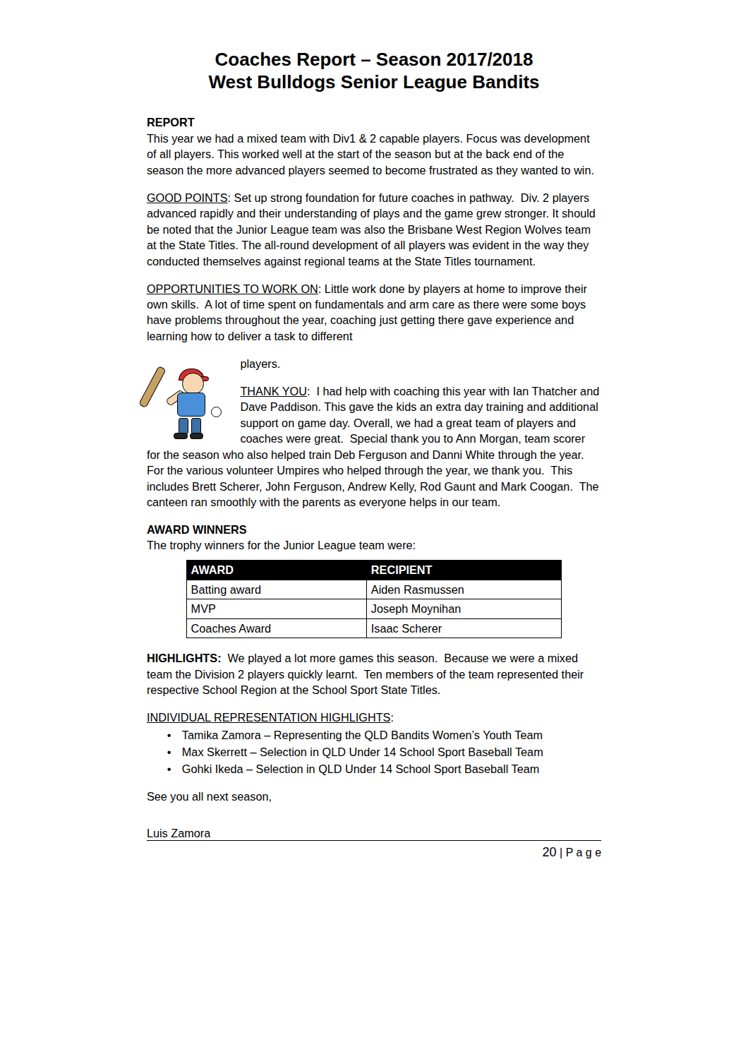Coaches Report – Season 2017/2018West Bulldogs Senior League Bandits
REPORT
This year we had a mixed team with Div1 & 2 capable players. Focus was development of all players. This worked well at the start of the season but at the back end of the season the more advanced players seemed to become frustrated as they wanted to win.
GOOD POINTS: Set up strong foundation for future coaches in pathway. Div. 2 players advanced rapidly and their understanding of plays and the game grew stronger. It should be noted that the Junior League team was also the Brisbane West Region Wolves team at the State Titles. The all-round development of all players was evident in the way they conducted themselves against regional teams at the State Titles tournament.
OPPORTUNITIES TO WORK ON: Little work done by players at home to improve their own skills. A lot of time spent on fundamentals and arm care as there were some boys have problems throughout the year, coaching just getting there gave experience and learning how to deliver a task to different
players.
THANK YOU: I had help with coaching this year with Ian Thatcher and Dave Paddison. This gave the kids an extra day training and additional support on game day. Overall, we had a great team of players and coaches were great. Special thank you to Ann Morgan, team scorer for the season who also helped train Deb Ferguson and Danni White through the year. For the various volunteer Umpires who helped through the year, we thank you. This includes Brett Scherer, John Ferguson, Andrew Kelly, Rod Gaunt and Mark Coogan. The canteen ran smoothly with the parents as everyone helps in our team.
AWARD WINNERS
The trophy winners for the Junior League team were:
| AWARD | RECIPIENT |
| --- | --- |
| Batting award | Aiden Rasmussen |
| MVP | Joseph Moynihan |
| Coaches Award | Isaac Scherer |
HIGHLIGHTS: We played a lot more games this season. Because we were a mixed team the Division 2 players quickly learnt. Ten members of the team represented their respective School Region at the School Sport State Titles.
INDIVIDUAL REPRESENTATION HIGHLIGHTS:
Tamika Zamora – Representing the QLD Bandits Women’s Youth Team
Max Skerrett – Selection in QLD Under 14 School Sport Baseball Team
Gohki Ikeda – Selection in QLD Under 14 School Sport Baseball Team
See you all next season,
Luis Zamora
20 | P a g e